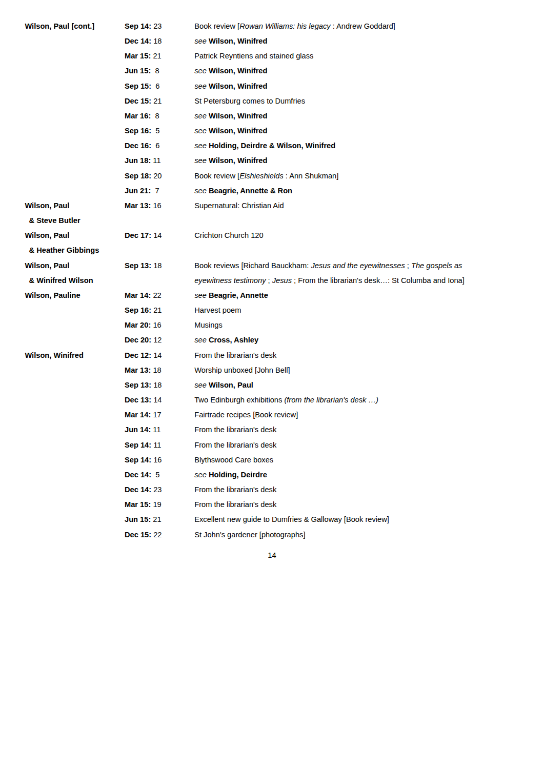| Wilson, Paul [cont.] | Sep 14: 23 | Book review [ Rowan Williams: his legacy : Andrew Goddard] |
| | Dec 14: 18 | see Wilson, Winifred |
| | Mar 15: 21 | Patrick Reyntiens and stained glass |
| | Jun 15: 8 | see Wilson, Winifred |
| | Sep 15: 6 | see Wilson, Winifred |
| | Dec 15: 21 | St Petersburg comes to Dumfries |
| | Mar 16: 8 | see Wilson, Winifred |
| | Sep 16: 5 | see Wilson, Winifred |
| | Dec 16: 6 | see Holding, Deirdre & Wilson, Winifred |
| | Jun 18: 11 | see Wilson, Winifred |
| | Sep 18: 20 | Book review [ Elshieshields : Ann Shukman] |
| | Jun 21: 7 | see Beagrie, Annette & Ron |
| Wilson, Paul | Mar 13: 16 | Supernatural: Christian Aid |
| & Steve Butler | | |
| Wilson, Paul | Dec 17: 14 | Crichton Church 120 |
| & Heather Gibbings | | |
| Wilson, Paul | Sep 13: 18 | Book reviews [Richard Bauckham: Jesus and the eyewitnesses ; The gospels as |
| & Winifred Wilson | | eyewitness testimony ; Jesus ; From the librarian's desk…: St Columba and Iona] |
| Wilson, Pauline | Mar 14: 22 | see Beagrie, Annette |
| | Sep 16: 21 | Harvest poem |
| | Mar 20: 16 | Musings |
| | Dec 20: 12 | see Cross, Ashley |
| Wilson, Winifred | Dec 12: 14 | From the librarian's desk |
| | Mar 13: 18 | Worship unboxed [John Bell] |
| | Sep 13: 18 | see Wilson, Paul |
| | Dec 13: 14 | Two Edinburgh exhibitions (from the librarian's desk …) |
| | Mar 14: 17 | Fairtrade recipes [Book review] |
| | Jun 14: 11 | From the librarian's desk |
| | Sep 14: 11 | From the librarian's desk |
| | Sep 14: 16 | Blythswood Care boxes |
| | Dec 14: 5 | see Holding, Deirdre |
| | Dec 14: 23 | From the librarian's desk |
| | Mar 15: 19 | From the librarian's desk |
| | Jun 15: 21 | Excellent new guide to Dumfries & Galloway [Book review] |
| | Dec 15: 22 | St John's gardener [photographs] |
14